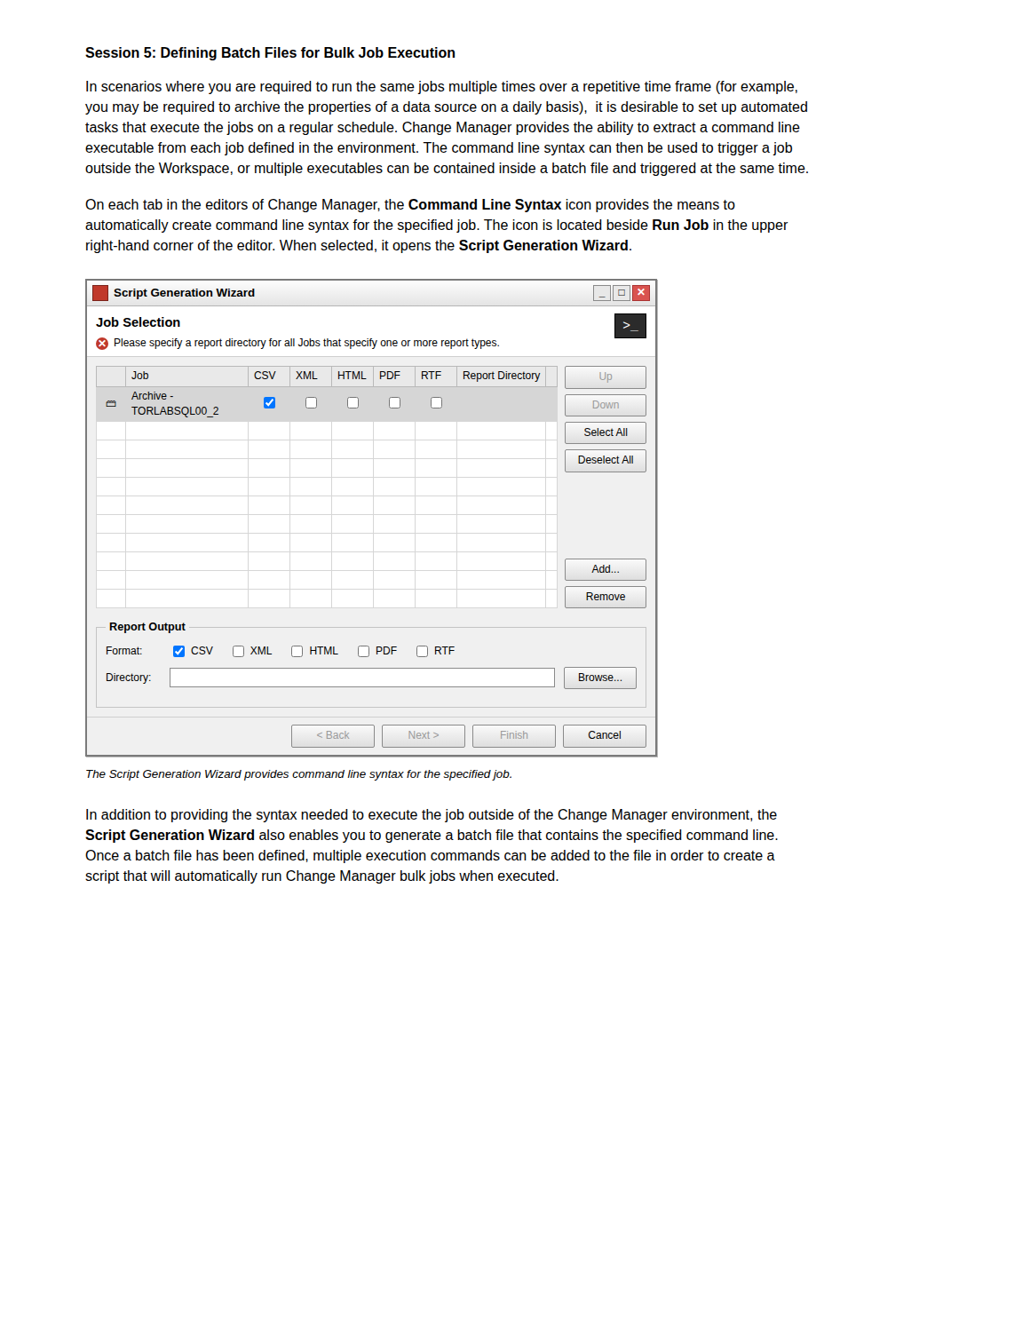Session 5: Defining Batch Files for Bulk Job Execution
In scenarios where you are required to run the same jobs multiple times over a repetitive time frame (for example, you may be required to archive the properties of a data source on a daily basis), it is desirable to set up automated tasks that execute the jobs on a regular schedule. Change Manager provides the ability to extract a command line executable from each job defined in the environment. The command line syntax can then be used to trigger a job outside the Workspace, or multiple executables can be contained inside a batch file and triggered at the same time.
On each tab in the editors of Change Manager, the Command Line Syntax icon provides the means to automatically create command line syntax for the specified job. The icon is located beside Run Job in the upper right-hand corner of the editor. When selected, it opens the Script Generation Wizard.
Script Generation Wizard _□✕
Job Selection
✕ Please specify a report directory for all Jobs that specify one or more report types.
>_
| Icon | Job | CSV | XML | HTML | PDF | RTF | Report Directory | Extra |
| --- | --- | --- | --- | --- | --- | --- | --- | --- |
| 🗃 | Archive - TORLABSQL00_2 | | | | | | | |
Up
Down
Select All
Deselect All
Add...
Remove
Report Output
Format: CSV XML HTML PDF RTF
Directory: Browse...
< Back
Next >
Finish
Cancel
The Script Generation Wizard provides command line syntax for the specified job.
In addition to providing the syntax needed to execute the job outside of the Change Manager environment, the Script Generation Wizard also enables you to generate a batch file that contains the specified command line. Once a batch file has been defined, multiple execution commands can be added to the file in order to create a script that will automatically run Change Manager bulk jobs when executed.